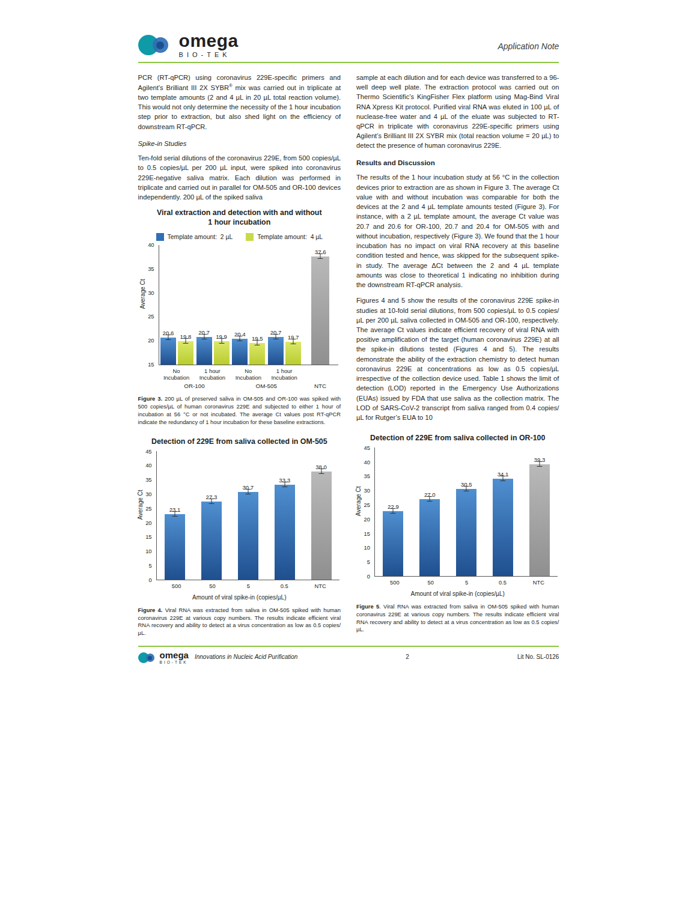omega
BIO-TEK
Application Note
PCR (RT-qPCR) using coronavirus 229E-specific primers and Agilent’s Brilliant III 2X SYBR® mix was carried out in triplicate at two template amounts (2 and 4 µL in 20 µL total reaction volume). This would not only determine the necessity of the 1 hour incubation step prior to extraction, but also shed light on the efficiency of downstream RT-qPCR.
Spike-in Studies
Ten-fold serial dilutions of the coronavirus 229E, from 500 copies/µL to 0.5 copies/µL per 200 µL input, were spiked into coronavirus 229E-negative saliva matrix. Each dilution was performed in triplicate and carried out in parallel for OM-505 and OR-100 devices independently. 200 µL of the spiked saliva
Viral extraction and detection with and without
1 hour incubation
Template amount: 2 µL
Template amount: 4 µL
Average Ct
40 35 30 25 20 15
20.6
19.8
20.7
19.9
20.4
19.5
20.7
19.7
37.6
No
Incubation
1 hour
Incubation
No
Incubation
1 hour
Incubation
OR-100
OM-505
NTC
Figure 3. 200 µL of preserved saliva in OM-505 and OR-100 was spiked with 500 copies/µL of human coronavirus 229E and subjected to either 1 hour of incubation at 56 °C or not incubated. The average Ct values post RT-qPCR indicate the redundancy of 1 hour incubation for these baseline extractions.
Detection of 229E from saliva collected in OM-505
Average Ct
45 40 35 30 25 20 15 10 5 0
23.1
27.3
30.7
33.3
38.0
500
50
5
0.5
NTC
Amount of viral spike-in (copies/µL)
Figure 4. Viral RNA was extracted from saliva in OM-505 spiked with human coronavirus 229E at various copy numbers. The results indicate efficient viral RNA recovery and ability to detect at a virus concentration as low as 0.5 copies/µL.
sample at each dilution and for each device was transferred to a 96-well deep well plate. The extraction protocol was carried out on Thermo Scientific’s KingFisher Flex platform using Mag-Bind Viral RNA Xpress Kit protocol. Purified viral RNA was eluted in 100 µL of nuclease-free water and 4 µL of the eluate was subjected to RT-qPCR in triplicate with coronavirus 229E-specific primers using Agilent’s Brilliant III 2X SYBR mix (total reaction volume = 20 µL) to detect the presence of human coronavirus 229E.
Results and Discussion
The results of the 1 hour incubation study at 56 °C in the collection devices prior to extraction are as shown in Figure 3. The average Ct value with and without incubation was comparable for both the devices at the 2 and 4 µL template amounts tested (Figure 3). For instance, with a 2 µL template amount, the average Ct value was 20.7 and 20.6 for OR-100, 20.7 and 20.4 for OM-505 with and without incubation, respectively (Figure 3). We found that the 1 hour incubation has no impact on viral RNA recovery at this baseline condition tested and hence, was skipped for the subsequent spike-in study. The average ΔCt between the 2 and 4 µL template amounts was close to theoretical 1 indicating no inhibition during the downstream RT-qPCR analysis.
Figures 4 and 5 show the results of the coronavirus 229E spike-in studies at 10-fold serial dilutions, from 500 copies/µL to 0.5 copies/µL per 200 µL saliva collected in OM-505 and OR-100, respectively. The average Ct values indicate efficient recovery of viral RNA with positive amplification of the target (human coronavirus 229E) at all the spike-in dilutions tested (Figures 4 and 5). The results demonstrate the ability of the extraction chemistry to detect human coronavirus 229E at concentrations as low as 0.5 copies/µL irrespective of the collection device used. Table 1 shows the limit of detection (LOD) reported in the Emergency Use Authorizations (EUAs) issued by FDA that use saliva as the collection matrix. The LOD of SARS-CoV-2 transcript from saliva ranged from 0.4 copies/µL for Rutger’s EUA to 10
Detection of 229E from saliva collected in OR-100
Average Ct
45 40 35 30 25 20 15 10 5 0
22.9
27.0
30.5
34.1
39.3
500
50
5
0.5
NTC
Amount of viral spike-in (copies/µL)
Figure 5. Viral RNA was extracted from saliva in OM-505 spiked with human coronavirus 229E at various copy numbers. The results indicate efficient viral RNA recovery and ability to detect at a virus concentration as low as 0.5 copies/µL.
omega
BIO-TEK
Innovations in Nucleic Acid Purification
2
Lit No. SL-0126